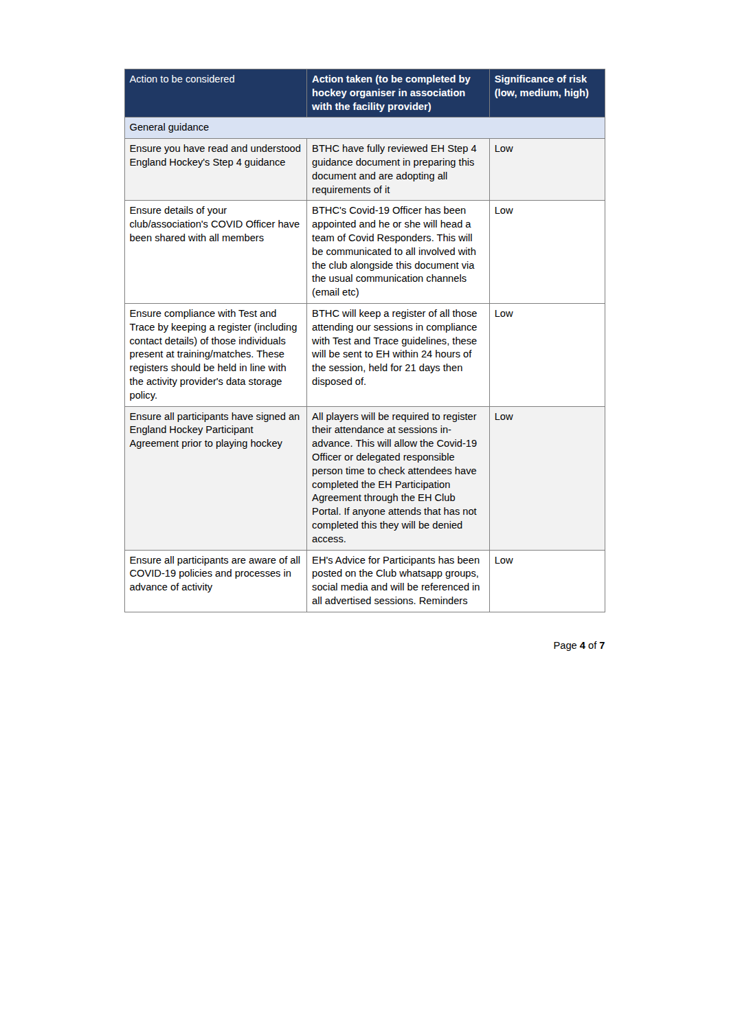| Action to be considered | Action taken (to be completed by hockey organiser in association with the facility provider) | Significance of risk (low, medium, high) |
| --- | --- | --- |
| General guidance |
| Ensure you have read and understood England Hockey's Step 4 guidance | BTHC have fully reviewed EH Step 4 guidance document in preparing this document and are adopting all requirements of it | Low |
| Ensure details of your club/association's COVID Officer have been shared with all members | BTHC's Covid-19 Officer has been appointed and he or she will head a team of Covid Responders. This will be communicated to all involved with the club alongside this document via the usual communication channels (email etc) | Low |
| Ensure compliance with Test and Trace by keeping a register (including contact details) of those individuals present at training/matches. These registers should be held in line with the activity provider's data storage policy. | BTHC will keep a register of all those attending our sessions in compliance with Test and Trace guidelines, these will be sent to EH within 24 hours of the session, held for 21 days then disposed of. | Low |
| Ensure all participants have signed an England Hockey Participant Agreement prior to playing hockey | All players will be required to register their attendance at sessions in-advance. This will allow the Covid-19 Officer or delegated responsible person time to check attendees have completed the EH Participation Agreement through the EH Club Portal. If anyone attends that has not completed this they will be denied access. | Low |
| Ensure all participants are aware of all COVID-19 policies and processes in advance of activity | EH's Advice for Participants has been posted on the Club whatsapp groups, social media and will be referenced in all advertised sessions. Reminders | Low |
Page 4 of 7